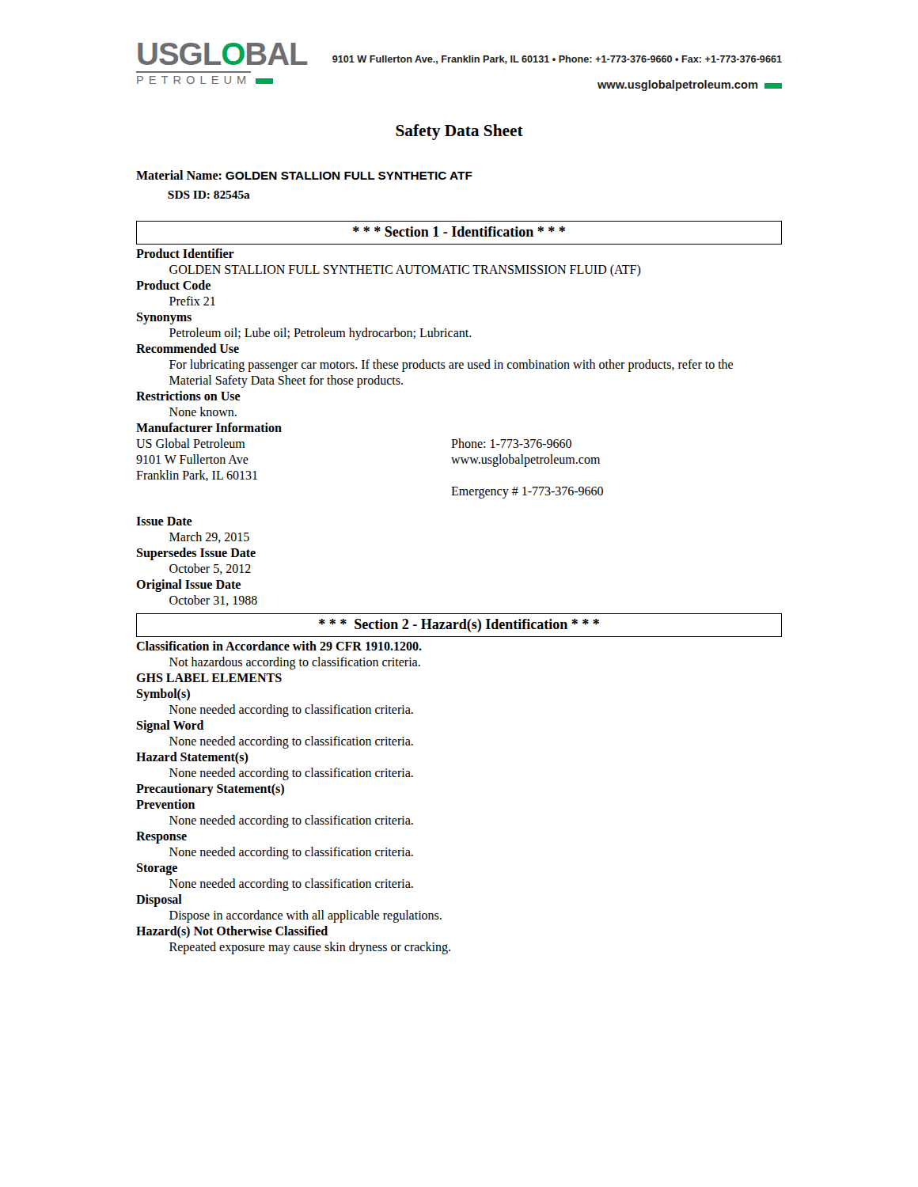USGLOBAL
PETROLEUM
9101 W Fullerton Ave., Franklin Park, IL 60131 • Phone: +1-773-376-9660 • Fax: +1-773-376-9661
www.usglobalpetroleum.com
Safety Data Sheet
Material Name: GOLDEN STALLION FULL SYNTHETIC ATF
SDS ID: 82545a
* * * Section 1 - Identification * * *
Product Identifier
GOLDEN STALLION FULL SYNTHETIC AUTOMATIC TRANSMISSION FLUID (ATF)
Product Code
Prefix 21
Synonyms
Petroleum oil; Lube oil; Petroleum hydrocarbon; Lubricant.
Recommended Use
For lubricating passenger car motors. If these products are used in combination with other products, refer to the Material Safety Data Sheet for those products.
Restrictions on Use
None known.
Manufacturer Information
| US Global Petroleum | Phone: 1-773-376-9660 |
| 9101 W Fullerton Ave | www.usglobalpetroleum.com |
| Franklin Park, IL 60131 | |
| | Emergency # 1-773-376-9660 |
Issue Date
March 29, 2015
Supersedes Issue Date
October 5, 2012
Original Issue Date
October 31, 1988
* * * Section 2 - Hazard(s) Identification * * *
Classification in Accordance with 29 CFR 1910.1200.
Not hazardous according to classification criteria.
GHS LABEL ELEMENTS
Symbol(s)
None needed according to classification criteria.
Signal Word
None needed according to classification criteria.
Hazard Statement(s)
None needed according to classification criteria.
Precautionary Statement(s)
Prevention
None needed according to classification criteria.
Response
None needed according to classification criteria.
Storage
None needed according to classification criteria.
Disposal
Dispose in accordance with all applicable regulations.
Hazard(s) Not Otherwise Classified
Repeated exposure may cause skin dryness or cracking.